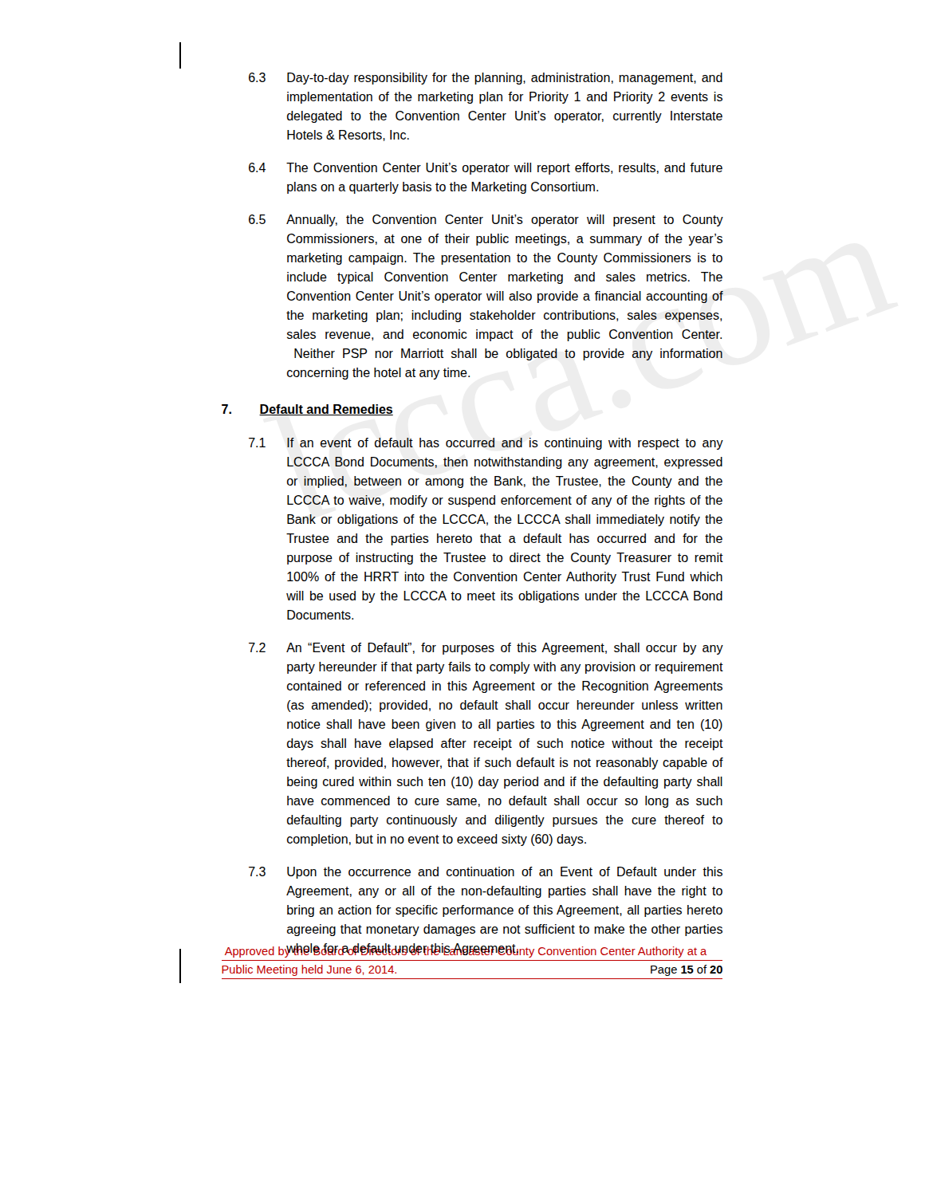lccca.com
6.3
Day-to-day responsibility for the planning, administration, management, and implementation of the marketing plan for Priority 1 and Priority 2 events is delegated to the Convention Center Unit’s operator, currently Interstate Hotels & Resorts, Inc.
6.4
The Convention Center Unit’s operator will report efforts, results, and future plans on a quarterly basis to the Marketing Consortium.
6.5
Annually, the Convention Center Unit’s operator will present to County Commissioners, at one of their public meetings, a summary of the year’s marketing campaign. The presentation to the County Commissioners is to include typical Convention Center marketing and sales metrics. The Convention Center Unit’s operator will also provide a financial accounting of the marketing plan; including stakeholder contributions, sales expenses, sales revenue, and economic impact of the public Convention Center. Neither PSP nor Marriott shall be obligated to provide any information concerning the hotel at any time.
7.
Default and Remedies
7.1
If an event of default has occurred and is continuing with respect to any LCCCA Bond Documents, then notwithstanding any agreement, expressed or implied, between or among the Bank, the Trustee, the County and the LCCCA to waive, modify or suspend enforcement of any of the rights of the Bank or obligations of the LCCCA, the LCCCA shall immediately notify the Trustee and the parties hereto that a default has occurred and for the purpose of instructing the Trustee to direct the County Treasurer to remit 100% of the HRRT into the Convention Center Authority Trust Fund which will be used by the LCCCA to meet its obligations under the LCCCA Bond Documents.
7.2
An “Event of Default”, for purposes of this Agreement, shall occur by any party hereunder if that party fails to comply with any provision or requirement contained or referenced in this Agreement or the Recognition Agreements (as amended); provided, no default shall occur hereunder unless written notice shall have been given to all parties to this Agreement and ten (10) days shall have elapsed after receipt of such notice without the receipt thereof, provided, however, that if such default is not reasonably capable of being cured within such ten (10) day period and if the defaulting party shall have commenced to cure same, no default shall occur so long as such defaulting party continuously and diligently pursues the cure thereof to completion, but in no event to exceed sixty (60) days.
7.3
Upon the occurrence and continuation of an Event of Default under this Agreement, any or all of the non-defaulting parties shall have the right to bring an action for specific performance of this Agreement, all parties hereto agreeing that monetary damages are not sufficient to make the other parties whole for a default under this Agreement.
Approved by the Board of Directors of the Lancaster County Convention Center Authority at a Public Meeting held June 6, 2014. Page 15 of 20